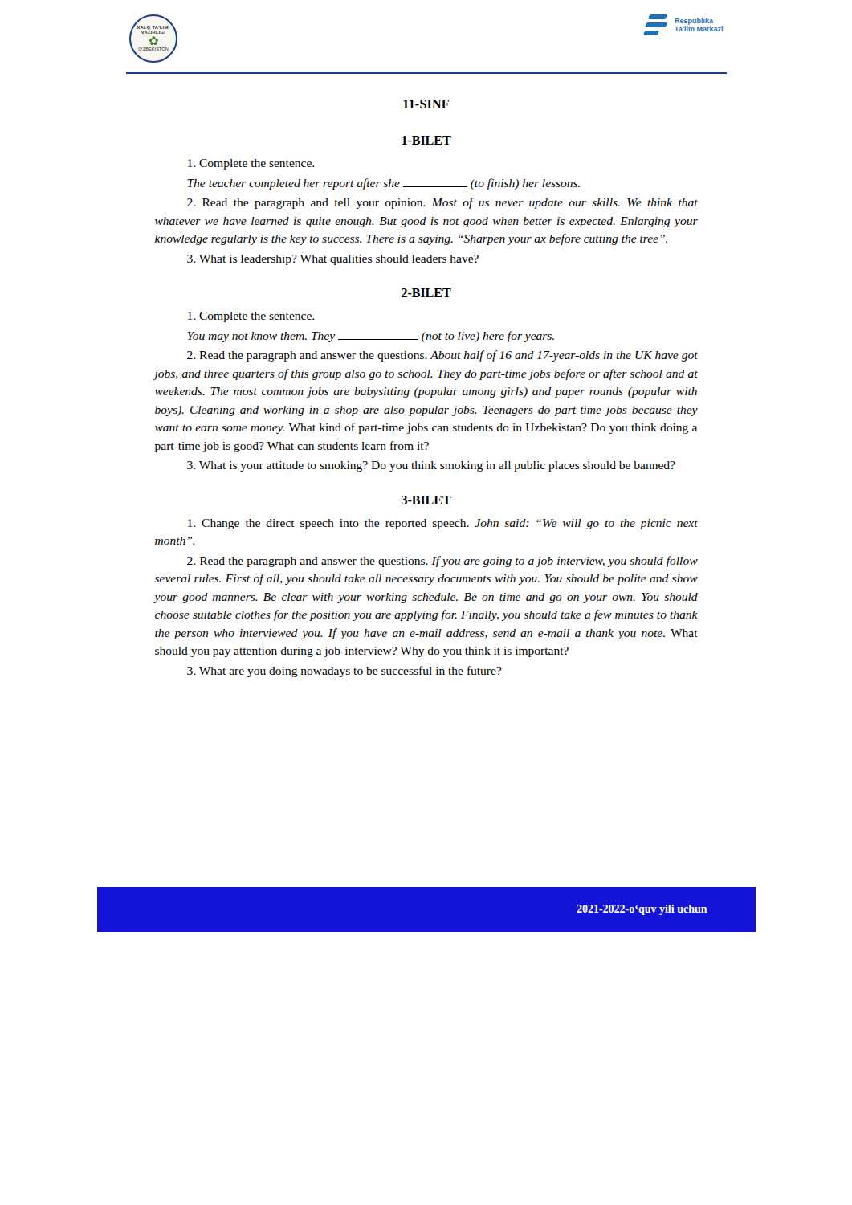XALQ TA'LIMI VAZIRLIGI
✿
O'ZBEKISTON
Respublika
Ta'lim Markazi
11-SINF
1-BILET
1. Complete the sentence.
The teacher completed her report after she (to finish) her lessons.
2. Read the paragraph and tell your opinion. Most of us never update our skills. We think that whatever we have learned is quite enough. But good is not good when better is expected. Enlarging your knowledge regularly is the key to success. There is a saying. “Sharpen your ax before cutting the tree”.
3. What is leadership? What qualities should leaders have?
2-BILET
1. Complete the sentence.
You may not know them. They (not to live) here for years.
2. Read the paragraph and answer the questions. About half of 16 and 17-year-olds in the UK have got jobs, and three quarters of this group also go to school. They do part-time jobs before or after school and at weekends. The most common jobs are babysitting (popular among girls) and paper rounds (popular with boys). Cleaning and working in a shop are also popular jobs. Teenagers do part-time jobs because they want to earn some money. What kind of part-time jobs can students do in Uzbekistan? Do you think doing a part-time job is good? What can students learn from it?
3. What is your attitude to smoking? Do you think smoking in all public places should be banned?
3-BILET
1. Change the direct speech into the reported speech. John said: “We will go to the picnic next month”.
2. Read the paragraph and answer the questions. If you are going to a job interview, you should follow several rules. First of all, you should take all necessary documents with you. You should be polite and show your good manners. Be clear with your working schedule. Be on time and go on your own. You should choose suitable clothes for the position you are applying for. Finally, you should take a few minutes to thank the person who interviewed you. If you have an e-mail address, send an e-mail a thank you note. What should you pay attention during a job-interview? Why do you think it is important?
3. What are you doing nowadays to be successful in the future?
2021-2022-o‘quv yili uchun